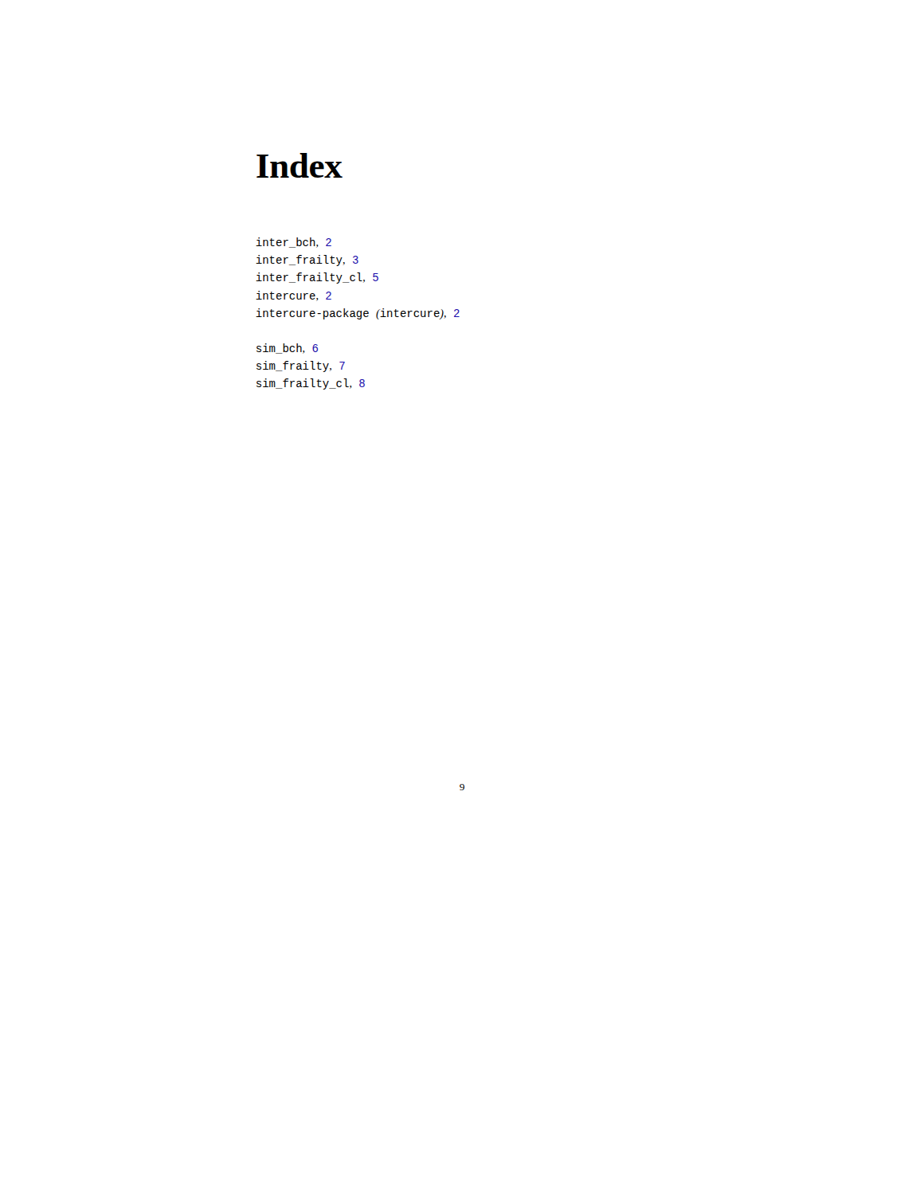Index
inter_bch, 2
inter_frailty, 3
inter_frailty_cl, 5
intercure, 2
intercure-package (intercure), 2
sim_bch, 6
sim_frailty, 7
sim_frailty_cl, 8
9